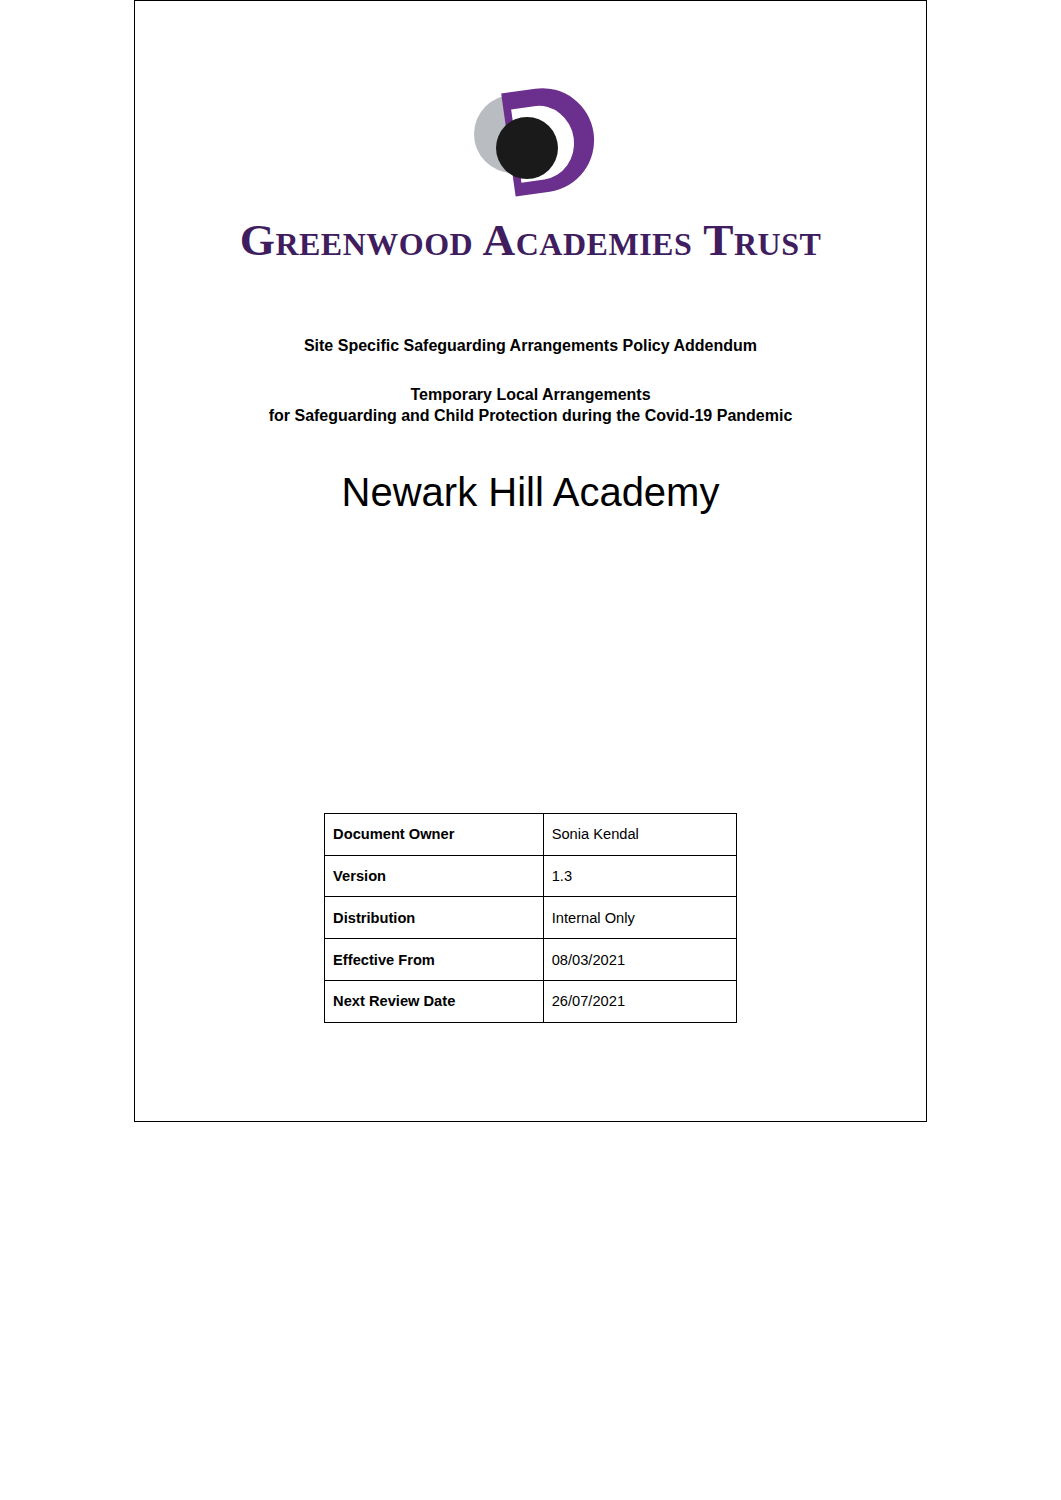Greenwood Academies Trust
Site Specific Safeguarding Arrangements Policy Addendum
Temporary Local Arrangements
for Safeguarding and Child Protection during the Covid-19 Pandemic
Newark Hill Academy
| Document Owner | Sonia Kendal |
| Version | 1.3 |
| Distribution | Internal Only |
| Effective From | 08/03/2021 |
| Next Review Date | 26/07/2021 |